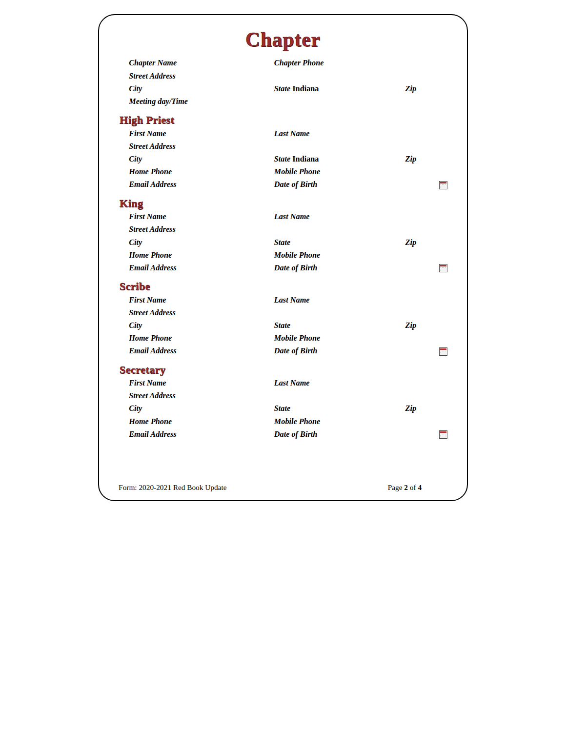Chapter
| Chapter Name | | Chapter Phone | | | | |
| Street Address | | | | | | |
| City | | State Indiana | | Zip | | |
| Meeting day/Time | | | | | | |
High Priest
| First Name | | Last Name | | | | |
| Street Address | | | | | | |
| City | | State Indiana | | Zip | | |
| Home Phone | | Mobile Phone | | | | |
| Email Address | | Date of Birth | | | | |
King
| First Name | | Last Name | | | | |
| Street Address | | | | | | |
| City | | State | | Zip | | |
| Home Phone | | Mobile Phone | | | | |
| Email Address | | Date of Birth | | | | |
Scribe
| First Name | | Last Name | | | | |
| Street Address | | | | | | |
| City | | State | | Zip | | |
| Home Phone | | Mobile Phone | | | | |
| Email Address | | Date of Birth | | | | |
Secretary
| First Name | | Last Name | | | | |
| Street Address | | | | | | |
| City | | State | | Zip | | |
| Home Phone | | Mobile Phone | | | | |
| Email Address | | Date of Birth | | | | |
Form: 2020-2021 Red Book Update
Page 2 of 4